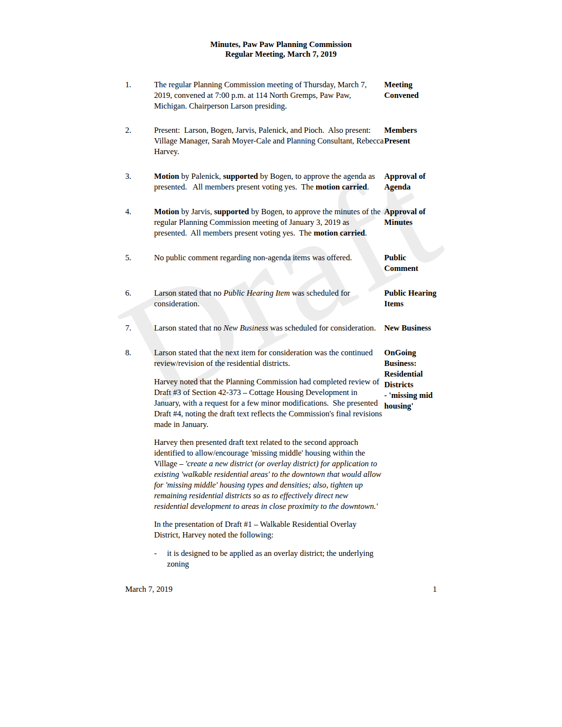Draft
Minutes, Paw Paw Planning Commission Regular Meeting, March 7, 2019
| 1. | The regular Planning Commission meeting of Thursday, March 7, 2019, convened at 7:00 p.m. at 114 North Gremps, Paw Paw, Michigan. Chairperson Larson presiding. | Meeting Convened |
| 2. | Present: Larson, Bogen, Jarvis, Palenick, and Pioch. Also present: Village Manager, Sarah Moyer-Cale and Planning Consultant, Rebecca Harvey. | Members Present |
| 3. | Motion by Palenick, supported by Bogen, to approve the agenda as presented. All members present voting yes. The motion carried . | Approval of Agenda |
| 4. | Motion by Jarvis, supported by Bogen, to approve the minutes of the regular Planning Commission meeting of January 3, 2019 as presented. All members present voting yes. The motion carried . | Approval of Minutes |
| 5. | No public comment regarding non-agenda items was offered. | Public Comment |
| 6. | Larson stated that no Public Hearing Item was scheduled for consideration. | Public Hearing Items |
| 7. | Larson stated that no New Business was scheduled for consideration. | New Business |
| 8. | Larson stated that the next item for consideration was the continued review/revision of the residential districts. Harvey noted that the Planning Commission had completed review of Draft #3 of Section 42-373 – Cottage Housing Development in January, with a request for a few minor modifications. She presented Draft #4, noting the draft text reflects the Commission's final revisions made in January. Harvey then presented draft text related to the second approach identified to allow/encourage 'missing middle' housing within the Village – 'create a new district (or overlay district) for application to existing 'walkable residential areas' to the downtown that would allow for 'missing middle' housing types and densities; also, tighten up remaining residential districts so as to effectively direct new residential development to areas in close proximity to the downtown.' In the presentation of Draft #1 – Walkable Residential Overlay District, Harvey noted the following: - it is designed to be applied as an overlay district; the underlying zoning | OnGoing Business: Residential Districts - 'missing mid housing' |
March 7, 2019 1